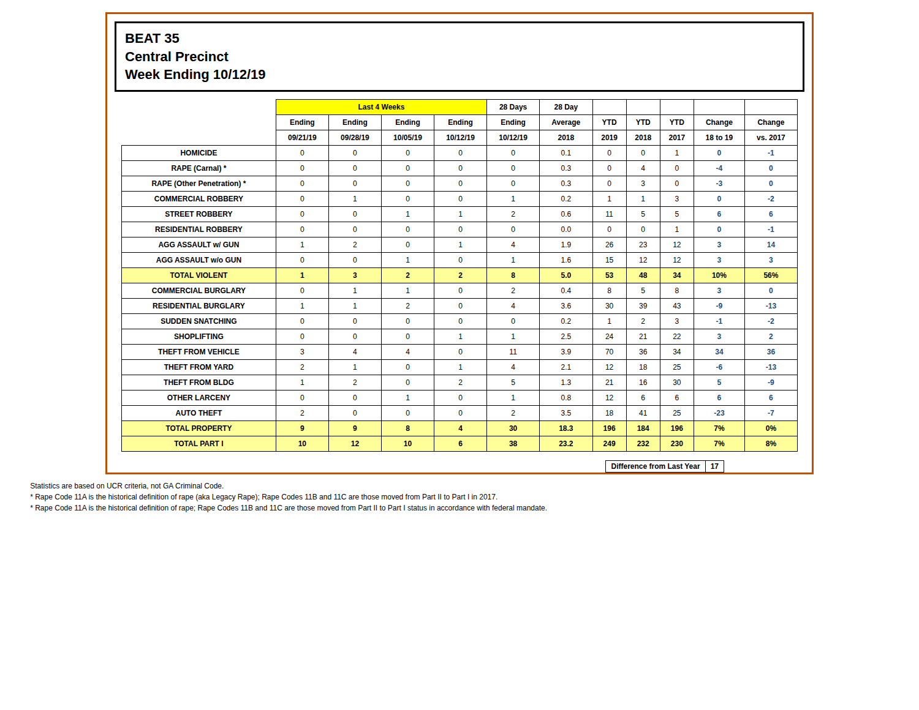BEAT 35
Central Precinct
Week Ending 10/12/19
| | Last 4 Weeks | 28 Days | 28 Day | | | | | |
| --- | --- | --- | --- | --- | --- | --- | --- | --- |
| | Ending | Ending | Ending | Ending | Ending | Average | YTD | YTD | YTD | Change | Change |
| | 09/21/19 | 09/28/19 | 10/05/19 | 10/12/19 | 10/12/19 | 2018 | 2019 | 2018 | 2017 | 18 to 19 | vs. 2017 |
| HOMICIDE | 0 | 0 | 0 | 0 | 0 | 0.1 | 0 | 0 | 1 | 0 | -1 |
| RAPE (Carnal) * | 0 | 0 | 0 | 0 | 0 | 0.3 | 0 | 4 | 0 | -4 | 0 |
| RAPE (Other Penetration) * | 0 | 0 | 0 | 0 | 0 | 0.3 | 0 | 3 | 0 | -3 | 0 |
| COMMERCIAL ROBBERY | 0 | 1 | 0 | 0 | 1 | 0.2 | 1 | 1 | 3 | 0 | -2 |
| STREET ROBBERY | 0 | 0 | 1 | 1 | 2 | 0.6 | 11 | 5 | 5 | 6 | 6 |
| RESIDENTIAL ROBBERY | 0 | 0 | 0 | 0 | 0 | 0.0 | 0 | 0 | 1 | 0 | -1 |
| AGG ASSAULT w/ GUN | 1 | 2 | 0 | 1 | 4 | 1.9 | 26 | 23 | 12 | 3 | 14 |
| AGG ASSAULT w/o GUN | 0 | 0 | 1 | 0 | 1 | 1.6 | 15 | 12 | 12 | 3 | 3 |
| TOTAL VIOLENT | 1 | 3 | 2 | 2 | 8 | 5.0 | 53 | 48 | 34 | 10% | 56% |
| COMMERCIAL BURGLARY | 0 | 1 | 1 | 0 | 2 | 0.4 | 8 | 5 | 8 | 3 | 0 |
| RESIDENTIAL BURGLARY | 1 | 1 | 2 | 0 | 4 | 3.6 | 30 | 39 | 43 | -9 | -13 |
| SUDDEN SNATCHING | 0 | 0 | 0 | 0 | 0 | 0.2 | 1 | 2 | 3 | -1 | -2 |
| SHOPLIFTING | 0 | 0 | 0 | 1 | 1 | 2.5 | 24 | 21 | 22 | 3 | 2 |
| THEFT FROM VEHICLE | 3 | 4 | 4 | 0 | 11 | 3.9 | 70 | 36 | 34 | 34 | 36 |
| THEFT FROM YARD | 2 | 1 | 0 | 1 | 4 | 2.1 | 12 | 18 | 25 | -6 | -13 |
| THEFT FROM BLDG | 1 | 2 | 0 | 2 | 5 | 1.3 | 21 | 16 | 30 | 5 | -9 |
| OTHER LARCENY | 0 | 0 | 1 | 0 | 1 | 0.8 | 12 | 6 | 6 | 6 | 6 |
| AUTO THEFT | 2 | 0 | 0 | 0 | 2 | 3.5 | 18 | 41 | 25 | -23 | -7 |
| TOTAL PROPERTY | 9 | 9 | 8 | 4 | 30 | 18.3 | 196 | 184 | 196 | 7% | 0% |
| TOTAL PART I | 10 | 12 | 10 | 6 | 38 | 23.2 | 249 | 232 | 230 | 7% | 8% |
| Difference from Last Year | 17 |
Statistics are based on UCR criteria, not GA Criminal Code.
* Rape Code 11A is the historical definition of rape (aka Legacy Rape); Rape Codes 11B and 11C are those moved from Part II to Part I in 2017.
* Rape Code 11A is the historical definition of rape; Rape Codes 11B and 11C are those moved from Part II to Part I status in accordance with federal mandate.